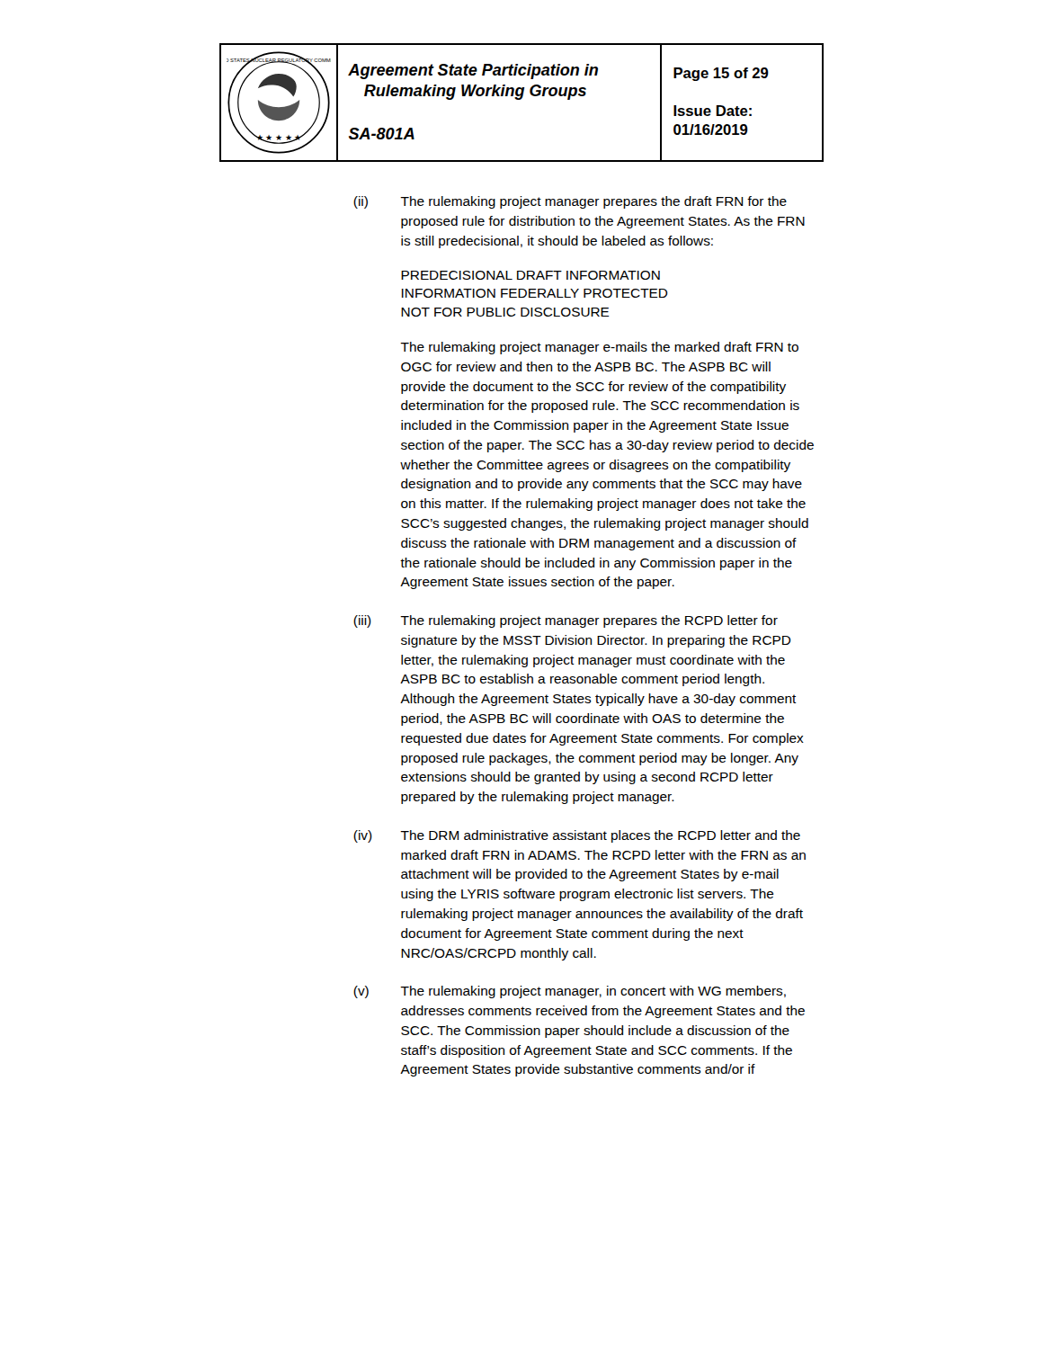Agreement State Participation in Rulemaking Working Groups
SA-801A
Page 15 of 29
Issue Date:
01/16/2019
(ii)
The rulemaking project manager prepares the draft FRN for the proposed rule for distribution to the Agreement States. As the FRN is still predecisional, it should be labeled as follows:
PREDECISIONAL DRAFT INFORMATION INFORMATION FEDERALLY PROTECTED NOT FOR PUBLIC DISCLOSURE
The rulemaking project manager e-mails the marked draft FRN to OGC for review and then to the ASPB BC. The ASPB BC will provide the document to the SCC for review of the compatibility determination for the proposed rule. The SCC recommendation is included in the Commission paper in the Agreement State Issue section of the paper. The SCC has a 30-day review period to decide whether the Committee agrees or disagrees on the compatibility designation and to provide any comments that the SCC may have on this matter. If the rulemaking project manager does not take the SCC’s suggested changes, the rulemaking project manager should discuss the rationale with DRM management and a discussion of the rationale should be included in any Commission paper in the Agreement State issues section of the paper.
(iii)
The rulemaking project manager prepares the RCPD letter for signature by the MSST Division Director. In preparing the RCPD letter, the rulemaking project manager must coordinate with the ASPB BC to establish a reasonable comment period length. Although the Agreement States typically have a 30-day comment period, the ASPB BC will coordinate with OAS to determine the requested due dates for Agreement State comments. For complex proposed rule packages, the comment period may be longer. Any extensions should be granted by using a second RCPD letter prepared by the rulemaking project manager.
(iv)
The DRM administrative assistant places the RCPD letter and the marked draft FRN in ADAMS. The RCPD letter with the FRN as an attachment will be provided to the Agreement States by e-mail using the LYRIS software program electronic list servers. The rulemaking project manager announces the availability of the draft document for Agreement State comment during the next NRC/OAS/CRCPD monthly call.
(v)
The rulemaking project manager, in concert with WG members, addresses comments received from the Agreement States and the SCC. The Commission paper should include a discussion of the staff’s disposition of Agreement State and SCC comments. If the Agreement States provide substantive comments and/or if